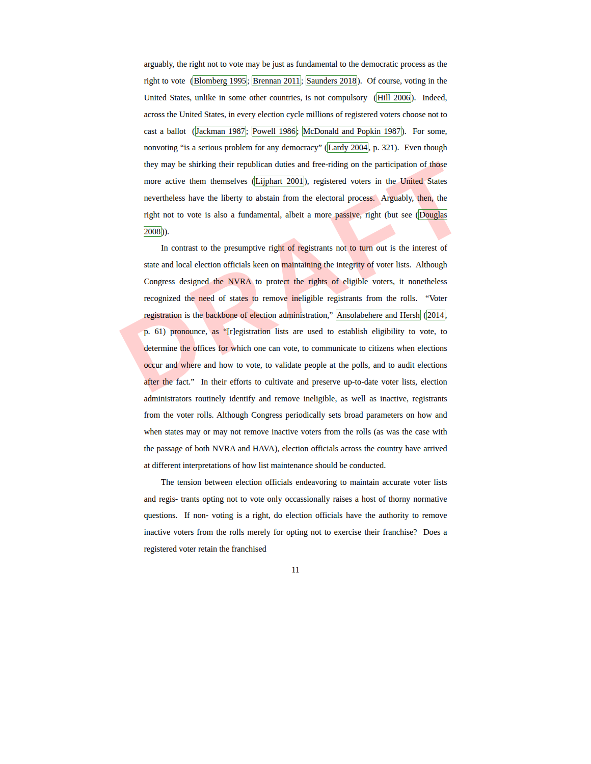DRAFT
arguably, the right not to vote may be just as fundamental to the democratic process as the right to vote (Blomberg 1995; Brennan 2011; Saunders 2018). Of course, voting in the United States, unlike in some other countries, is not compulsory (Hill 2006). Indeed, across the United States, in every election cycle millions of registered voters choose not to cast a ballot (Jackman 1987; Powell 1986; McDonald and Popkin 1987). For some, nonvoting “is a serious problem for any democracy” (Lardy 2004, p. 321). Even though they may be shirking their republican duties and free-riding on the participation of those more active them themselves (Lijphart 2001), registered voters in the United States nevertheless have the liberty to abstain from the electoral process. Arguably, then, the right not to vote is also a fundamental, albeit a more passive, right (but see (Douglas 2008)).
In contrast to the presumptive right of registrants not to turn out is the interest of state and local election officials keen on maintaining the integrity of voter lists. Although Congress designed the NVRA to protect the rights of eligible voters, it nonetheless recognized the need of states to remove ineligible registrants from the rolls. “Voter registration is the backbone of election administration,” Ansolabehere and Hersh (2014, p. 61) pronounce, as “[r]egistration lists are used to establish eligibility to vote, to determine the offices for which one can vote, to communicate to citizens when elections occur and where and how to vote, to validate people at the polls, and to audit elections after the fact.” In their efforts to cultivate and preserve up-to-date voter lists, election administrators routinely identify and remove ineligible, as well as inactive, registrants from the voter rolls. Although Congress periodically sets broad parameters on how and when states may or may not remove inactive voters from the rolls (as was the case with the passage of both NVRA and HAVA), election officials across the country have arrived at different interpretations of how list maintenance should be conducted.
The tension between election officials endeavoring to maintain accurate voter lists and regis- trants opting not to vote only occassionally raises a host of thorny normative questions. If non- voting is a right, do election officials have the authority to remove inactive voters from the rolls merely for opting not to exercise their franchise? Does a registered voter retain the franchised
11